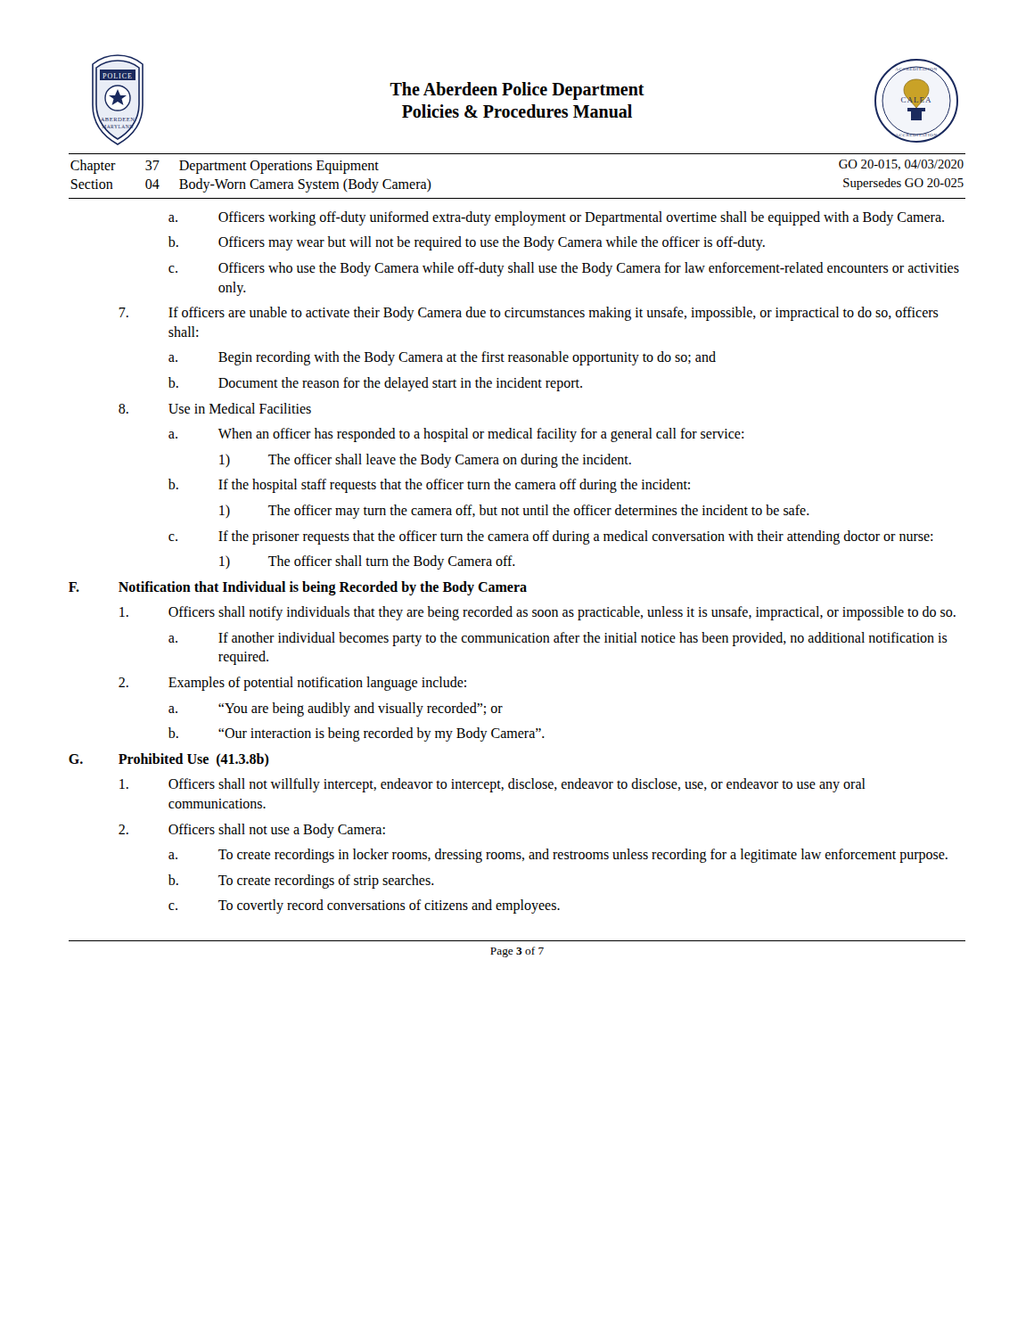POLICE ABERDEEN MARYLAND
The Aberdeen Police Department
Policies & Procedures Manual
ACCREDITATION ACCREDITATION CALEA
| Chapter | 37 | Department Operations Equipment | GO 20-015, 04/03/2020 |
| Section | 04 | Body-Worn Camera System (Body Camera) | Supersedes GO 20-025 |
a.
Officers working off-duty uniformed extra-duty employment or Departmental overtime shall be equipped with a Body Camera.
b.
Officers may wear but will not be required to use the Body Camera while the officer is off-duty.
c.
Officers who use the Body Camera while off-duty shall use the Body Camera for law enforcement-related encounters or activities only.
7.
If officers are unable to activate their Body Camera due to circumstances making it unsafe, impossible, or impractical to do so, officers shall:
a.
Begin recording with the Body Camera at the first reasonable opportunity to do so; and
b.
Document the reason for the delayed start in the incident report.
8.
Use in Medical Facilities
a.
When an officer has responded to a hospital or medical facility for a general call for service:
1)
The officer shall leave the Body Camera on during the incident.
b.
If the hospital staff requests that the officer turn the camera off during the incident:
1)
The officer may turn the camera off, but not until the officer determines the incident to be safe.
c.
If the prisoner requests that the officer turn the camera off during a medical conversation with their attending doctor or nurse:
1)
The officer shall turn the Body Camera off.
F.
Notification that Individual is being Recorded by the Body Camera
1.
Officers shall notify individuals that they are being recorded as soon as practicable, unless it is unsafe, impractical, or impossible to do so.
a.
If another individual becomes party to the communication after the initial notice has been provided, no additional notification is required.
2.
Examples of potential notification language include:
a.
“You are being audibly and visually recorded”; or
b.
“Our interaction is being recorded by my Body Camera”.
G.
Prohibited Use (41.3.8b)
1.
Officers shall not willfully intercept, endeavor to intercept, disclose, endeavor to disclose, use, or endeavor to use any oral communications.
2.
Officers shall not use a Body Camera:
a.
To create recordings in locker rooms, dressing rooms, and restrooms unless recording for a legitimate law enforcement purpose.
b.
To create recordings of strip searches.
c.
To covertly record conversations of citizens and employees.
Page 3 of 7